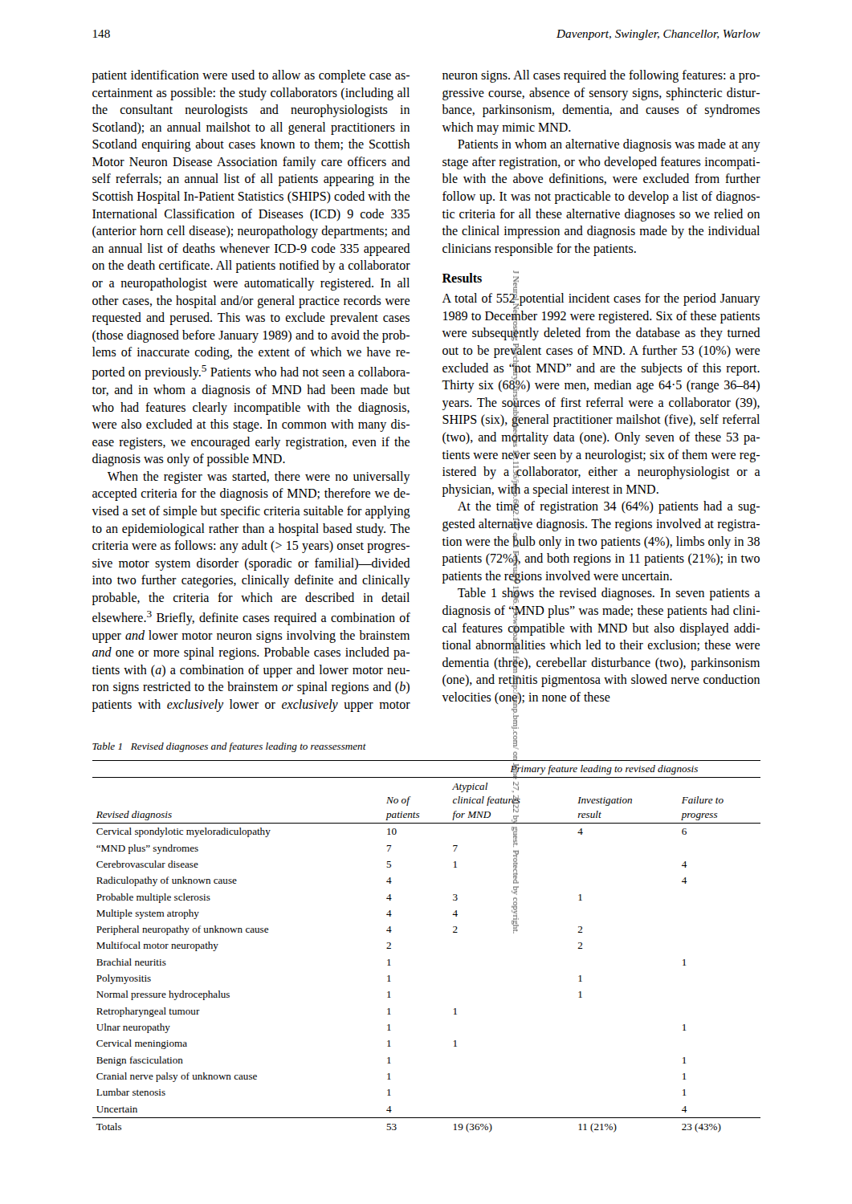148 Davenport, Swingler, Chancellor, Warlow
patient identification were used to allow as complete case ascertainment as possible: the study collaborators (including all the consultant neurologists and neurophysiologists in Scotland); an annual mailshot to all general practitioners in Scotland enquiring about cases known to them; the Scottish Motor Neuron Disease Association family care officers and self referrals; an annual list of all patients appearing in the Scottish Hospital In-Patient Statistics (SHIPS) coded with the International Classification of Diseases (ICD) 9 code 335 (anterior horn cell disease); neuropathology departments; and an annual list of deaths whenever ICD-9 code 335 appeared on the death certificate. All patients notified by a collaborator or a neuropathologist were automatically registered. In all other cases, the hospital and/or general practice records were requested and perused. This was to exclude prevalent cases (those diagnosed before January 1989) and to avoid the problems of inaccurate coding, the extent of which we have reported on previously.5 Patients who had not seen a collaborator, and in whom a diagnosis of MND had been made but who had features clearly incompatible with the diagnosis, were also excluded at this stage. In common with many disease registers, we encouraged early registration, even if the diagnosis was only of possible MND.
When the register was started, there were no universally accepted criteria for the diagnosis of MND; therefore we devised a set of simple but specific criteria suitable for applying to an epidemiological rather than a hospital based study. The criteria were as follows: any adult (> 15 years) onset progressive motor system disorder (sporadic or familial)—divided into two further categories, clinically definite and clinically probable, the criteria for which are described in detail elsewhere.3 Briefly, definite cases required a combination of upper and lower motor neuron signs involving the brainstem and one or more spinal regions. Probable cases included patients with (a) a combination of upper and lower motor neuron signs restricted to the brainstem or spinal regions and (b) patients with exclusively lower or exclusively upper motor neuron signs. All cases required the following features: a progressive course, absence of sensory signs, sphincteric disturbance, parkinsonism, dementia, and causes of syndromes which may mimic MND.
Patients in whom an alternative diagnosis was made at any stage after registration, or who developed features incompatible with the above definitions, were excluded from further follow up. It was not practicable to develop a list of diagnostic criteria for all these alternative diagnoses so we relied on the clinical impression and diagnosis made by the individual clinicians responsible for the patients.
Results
A total of 552 potential incident cases for the period January 1989 to December 1992 were registered. Six of these patients were subsequently deleted from the database as they turned out to be prevalent cases of MND. A further 53 (10%) were excluded as “not MND” and are the subjects of this report. Thirty six (68%) were men, median age 64·5 (range 36–84) years. The sources of first referral were a collaborator (39), SHIPS (six), general practitioner mailshot (five), self referral (two), and mortality data (one). Only seven of these 53 patients were never seen by a neurologist; six of them were registered by a collaborator, either a neurophysiologist or a physician, with a special interest in MND.
At the time of registration 34 (64%) patients had a suggested alternative diagnosis. The regions involved at registration were the bulb only in two patients (4%), limbs only in 38 patients (72%), and both regions in 11 patients (21%); in two patients the regions involved were uncertain.
Table 1 shows the revised diagnoses. In seven patients a diagnosis of “MND plus” was made; these patients had clinical features compatible with MND but also displayed additional abnormalities which led to their exclusion; these were dementia (three), cerebellar disturbance (two), parkinsonism (one), and retinitis pigmentosa with slowed nerve conduction velocities (one); in none of these
Table 1 Revised diagnoses and features leading to reassessment
| | | Primary feature leading to revised diagnosis |
| --- | --- | --- |
| Revised diagnosis | No of patients | Atypical clinical features for MND | Investigation result | Failure to progress |
| Cervical spondylotic myeloradiculopathy | 10 | | 4 | 6 |
| “MND plus” syndromes | 7 | 7 | | |
| Cerebrovascular disease | 5 | 1 | | 4 |
| Radiculopathy of unknown cause | 4 | | | 4 |
| Probable multiple sclerosis | 4 | 3 | 1 | |
| Multiple system atrophy | 4 | 4 | | |
| Peripheral neuropathy of unknown cause | 4 | 2 | 2 | |
| Multifocal motor neuropathy | 2 | | 2 | |
| Brachial neuritis | 1 | | | 1 |
| Polymyositis | 1 | | 1 | |
| Normal pressure hydrocephalus | 1 | | 1 | |
| Retropharyngeal tumour | 1 | 1 | | |
| Ulnar neuropathy | 1 | | | 1 |
| Cervical meningioma | 1 | 1 | | |
| Benign fasciculation | 1 | | | 1 |
| Cranial nerve palsy of unknown cause | 1 | | | 1 |
| Lumbar stenosis | 1 | | | 1 |
| Uncertain | 4 | | | 4 |
| Totals | 53 | 19 (36%) | 11 (21%) | 23 (43%) |
J Neurol Neurosurg Psychiatry: first published as 10.1136/jnnp.60.2.147 on 1 February 1996. Downloaded from http://jnnp.bmj.com/ on June 27, 2022 by guest. Protected by copyright.